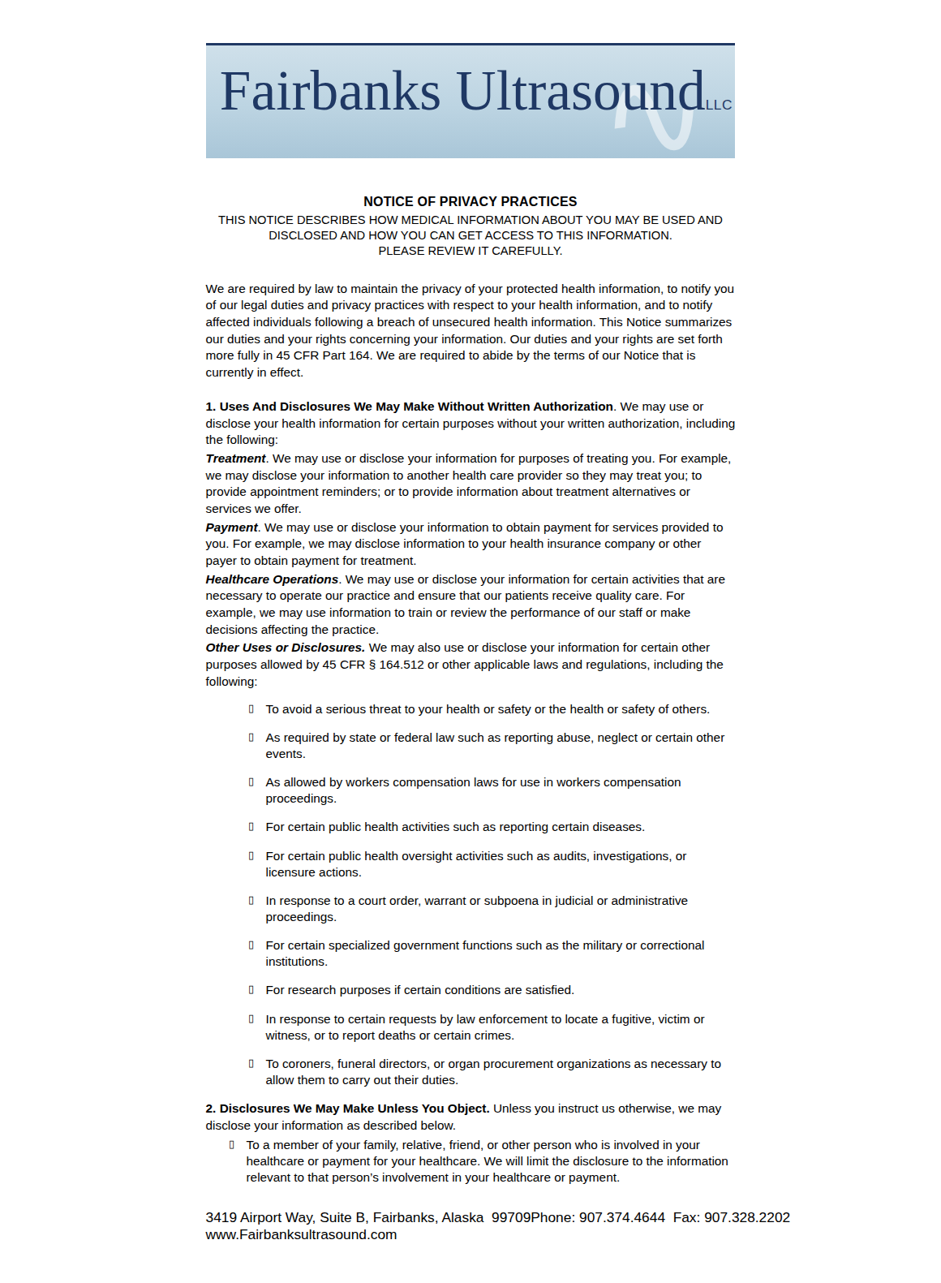∿
Fairbanks UltrasoundLLC
NOTICE OF PRIVACY PRACTICES
THIS NOTICE DESCRIBES HOW MEDICAL INFORMATION ABOUT YOU MAY BE USED AND DISCLOSED AND HOW YOU CAN GET ACCESS TO THIS INFORMATION. PLEASE REVIEW IT CAREFULLY.
We are required by law to maintain the privacy of your protected health information, to notify you of our legal duties and privacy practices with respect to your health information, and to notify affected individuals following a breach of unsecured health information. This Notice summarizes our duties and your rights concerning your information. Our duties and your rights are set forth more fully in 45 CFR Part 164. We are required to abide by the terms of our Notice that is currently in effect.
1. Uses And Disclosures We May Make Without Written Authorization. We may use or disclose your health information for certain purposes without your written authorization, including the following:
Treatment. We may use or disclose your information for purposes of treating you. For example, we may disclose your information to another health care provider so they may treat you; to provide appointment reminders; or to provide information about treatment alternatives or services we offer.
Payment. We may use or disclose your information to obtain payment for services provided to you. For example, we may disclose information to your health insurance company or other payer to obtain payment for treatment.
Healthcare Operations. We may use or disclose your information for certain activities that are necessary to operate our practice and ensure that our patients receive quality care. For example, we may use information to train or review the performance of our staff or make decisions affecting the practice.
Other Uses or Disclosures. We may also use or disclose your information for certain other purposes allowed by 45 CFR § 164.512 or other applicable laws and regulations, including the following:
To avoid a serious threat to your health or safety or the health or safety of others.
As required by state or federal law such as reporting abuse, neglect or certain other events.
As allowed by workers compensation laws for use in workers compensation proceedings.
For certain public health activities such as reporting certain diseases.
For certain public health oversight activities such as audits, investigations, or licensure actions.
In response to a court order, warrant or subpoena in judicial or administrative proceedings.
For certain specialized government functions such as the military or correctional institutions.
For research purposes if certain conditions are satisfied.
In response to certain requests by law enforcement to locate a fugitive, victim or witness, or to report deaths or certain crimes.
To coroners, funeral directors, or organ procurement organizations as necessary to allow them to carry out their duties.
2. Disclosures We May Make Unless You Object. Unless you instruct us otherwise, we may disclose your information as described below.
To a member of your family, relative, friend, or other person who is involved in your healthcare or payment for your healthcare. We will limit the disclosure to the information relevant to that person’s involvement in your healthcare or payment.
3419 Airport Way, Suite B, Fairbanks, Alaska 99709 Phone: 907.374.4644 Fax: 907.328.2202
www.Fairbanksultrasound.com